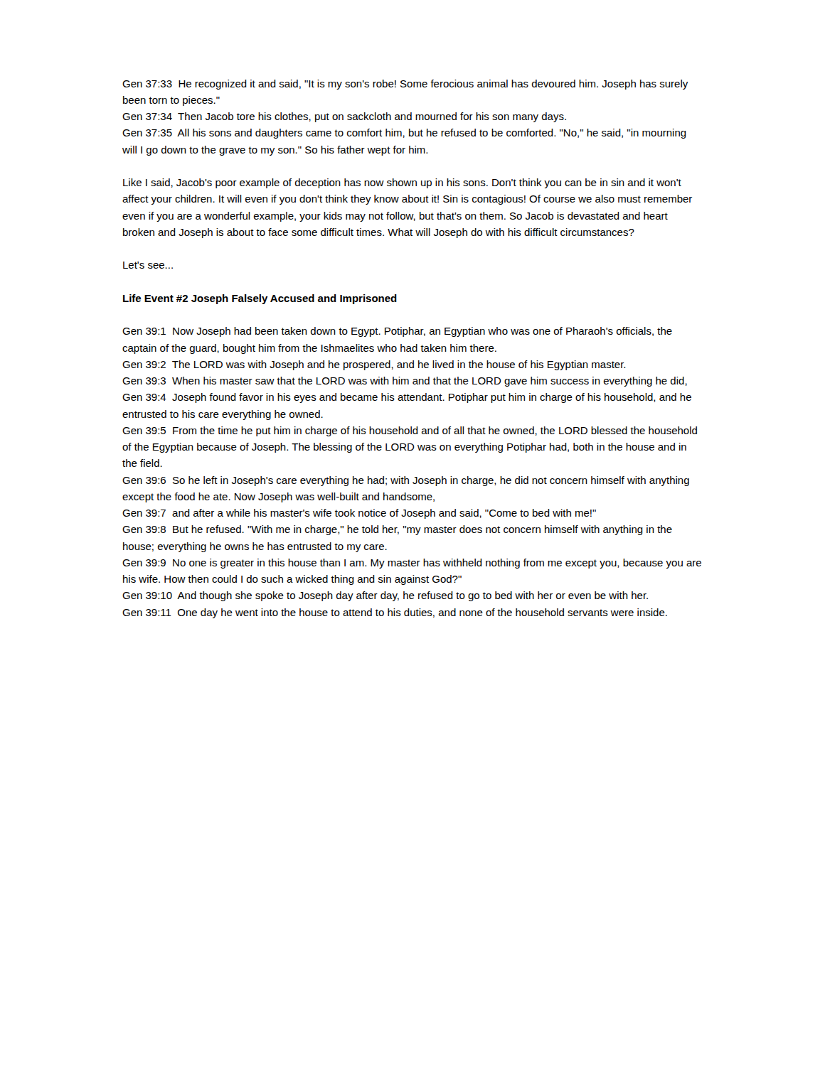Gen 37:33 He recognized it and said, "It is my son's robe! Some ferocious animal has devoured him. Joseph has surely been torn to pieces."
Gen 37:34 Then Jacob tore his clothes, put on sackcloth and mourned for his son many days.
Gen 37:35 All his sons and daughters came to comfort him, but he refused to be comforted. "No," he said, "in mourning will I go down to the grave to my son." So his father wept for him.
Like I said, Jacob's poor example of deception has now shown up in his sons. Don't think you can be in sin and it won't affect your children. It will even if you don't think they know about it! Sin is contagious! Of course we also must remember even if you are a wonderful example, your kids may not follow, but that's on them. So Jacob is devastated and heart broken and Joseph is about to face some difficult times. What will Joseph do with his difficult circumstances?
Let's see...
Life Event #2 Joseph Falsely Accused and Imprisoned
Gen 39:1 Now Joseph had been taken down to Egypt. Potiphar, an Egyptian who was one of Pharaoh's officials, the captain of the guard, bought him from the Ishmaelites who had taken him there.
Gen 39:2 The LORD was with Joseph and he prospered, and he lived in the house of his Egyptian master.
Gen 39:3 When his master saw that the LORD was with him and that the LORD gave him success in everything he did,
Gen 39:4 Joseph found favor in his eyes and became his attendant. Potiphar put him in charge of his household, and he entrusted to his care everything he owned.
Gen 39:5 From the time he put him in charge of his household and of all that he owned, the LORD blessed the household of the Egyptian because of Joseph. The blessing of the LORD was on everything Potiphar had, both in the house and in the field.
Gen 39:6 So he left in Joseph's care everything he had; with Joseph in charge, he did not concern himself with anything except the food he ate. Now Joseph was well-built and handsome,
Gen 39:7 and after a while his master's wife took notice of Joseph and said, "Come to bed with me!"
Gen 39:8 But he refused. "With me in charge," he told her, "my master does not concern himself with anything in the house; everything he owns he has entrusted to my care.
Gen 39:9 No one is greater in this house than I am. My master has withheld nothing from me except you, because you are his wife. How then could I do such a wicked thing and sin against God?"
Gen 39:10 And though she spoke to Joseph day after day, he refused to go to bed with her or even be with her.
Gen 39:11 One day he went into the house to attend to his duties, and none of the household servants were inside.